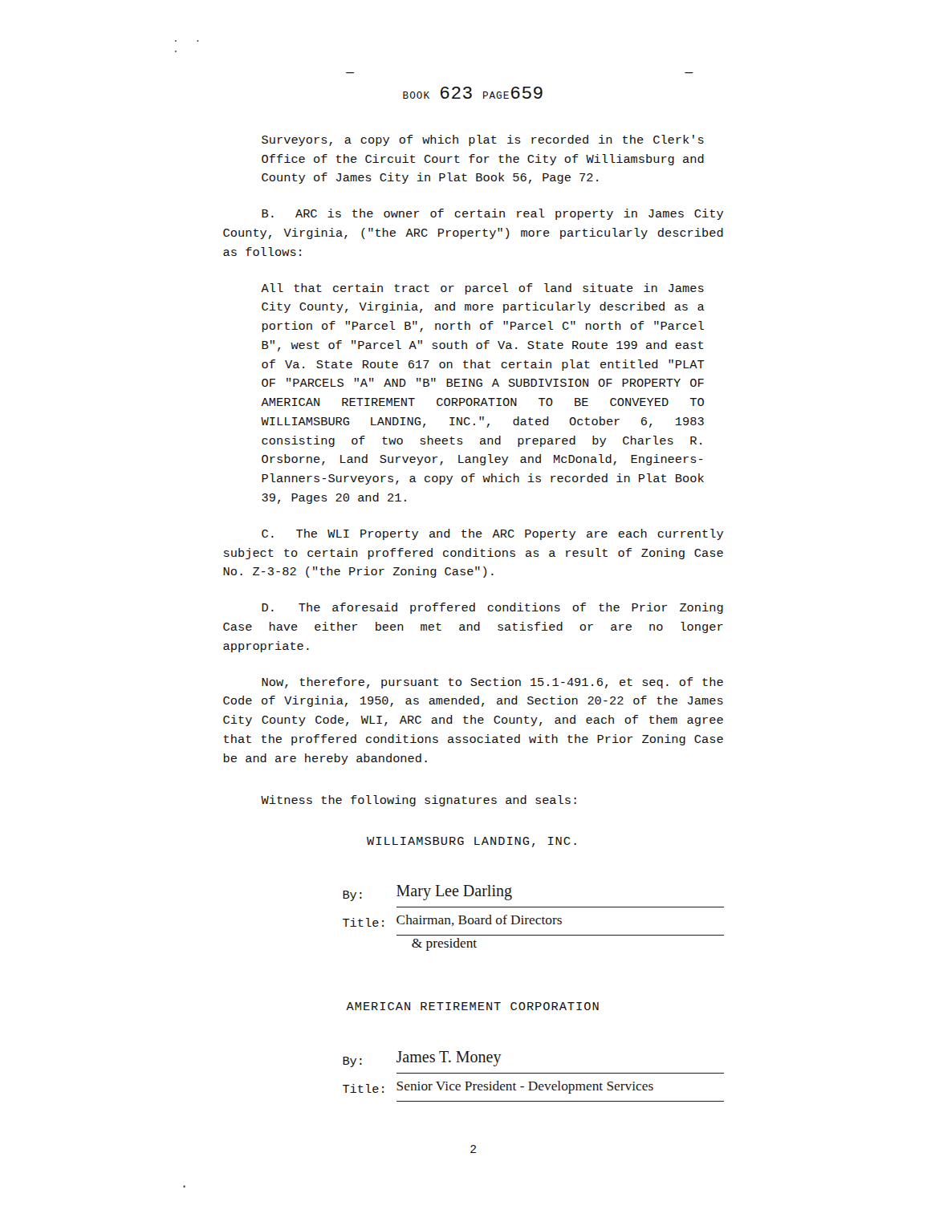. .
.
— —
BOOK 623 PAGE 659
Surveyors, a copy of which plat is recorded in the Clerk's Office of the Circuit Court for the City of Williamsburg and County of James City in Plat Book 56, Page 72.
B. ARC is the owner of certain real property in James City County, Virginia, ("the ARC Property") more particularly described as follows:
All that certain tract or parcel of land situate in James City County, Virginia, and more particularly described as a portion of "Parcel B", north of "Parcel C" north of "Parcel B", west of "Parcel A" south of Va. State Route 199 and east of Va. State Route 617 on that certain plat entitled "PLAT OF "PARCELS "A" AND "B" BEING A SUBDIVISION OF PROPERTY OF AMERICAN RETIREMENT CORPORATION TO BE CONVEYED TO WILLIAMSBURG LANDING, INC.", dated October 6, 1983 consisting of two sheets and prepared by Charles R. Orsborne, Land Surveyor, Langley and McDonald, Engineers-Planners-Surveyors, a copy of which is recorded in Plat Book 39, Pages 20 and 21.
C. The WLI Property and the ARC Poperty are each currently subject to certain proffered conditions as a result of Zoning Case No. Z-3-82 ("the Prior Zoning Case").
D. The aforesaid proffered conditions of the Prior Zoning Case have either been met and satisfied or are no longer appropriate.
Now, therefore, pursuant to Section 15.1-491.6, et seq. of the Code of Virginia, 1950, as amended, and Section 20-22 of the James City County Code, WLI, ARC and the County, and each of them agree that the proffered conditions associated with the Prior Zoning Case be and are hereby abandoned.
Witness the following signatures and seals:
WILLIAMSBURG LANDING, INC.
By: Mary Lee Darling
Title: Chairman, Board of Directors
& president
AMERICAN RETIREMENT CORPORATION
By: James T. Money
Title: Senior Vice President - Development Services
2
.